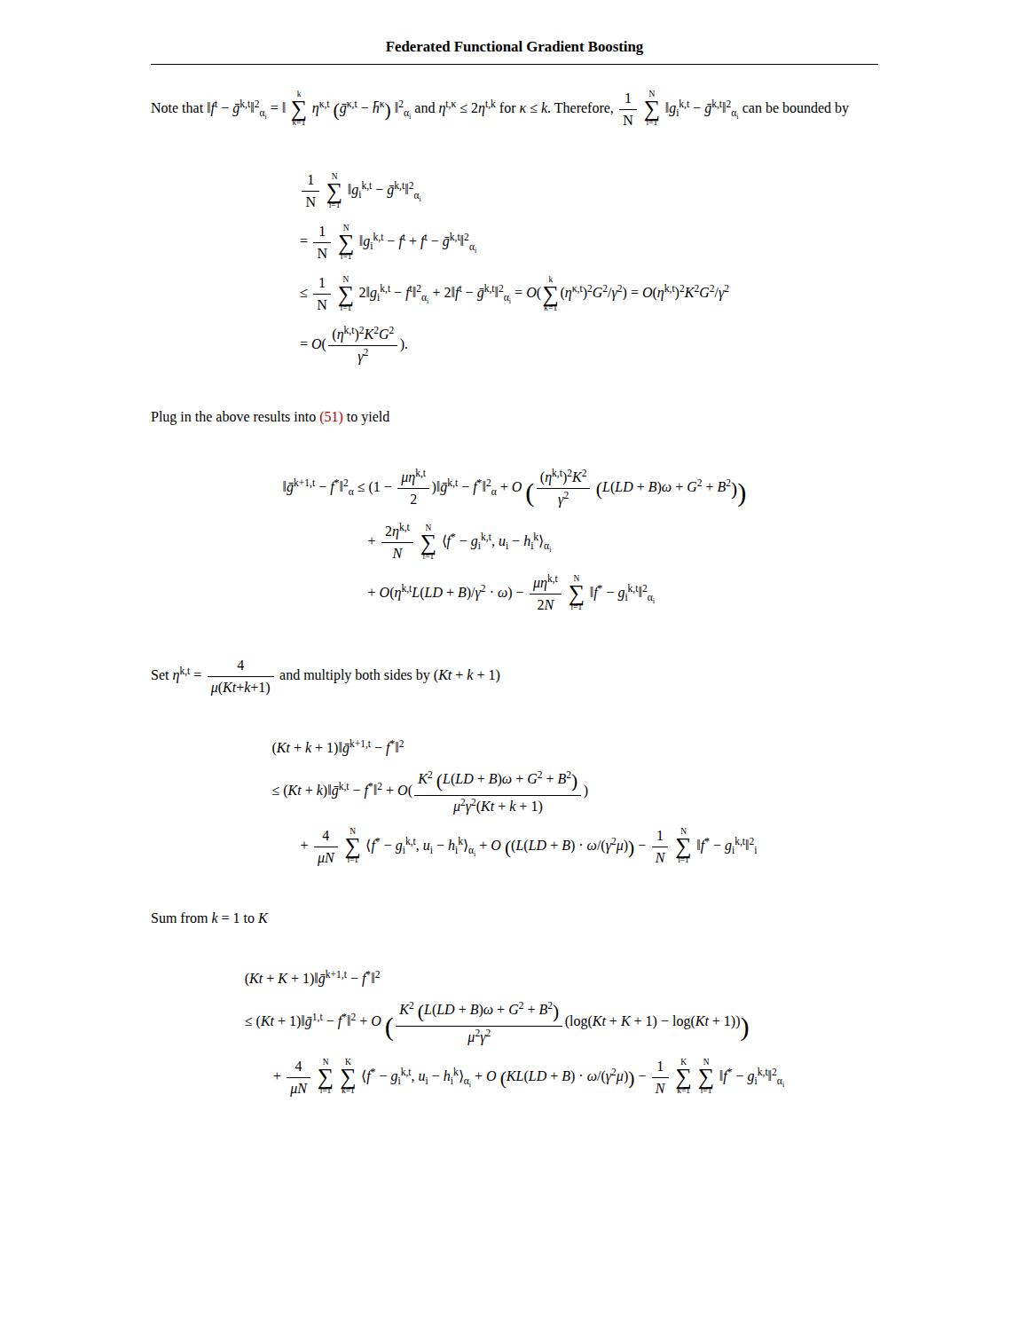Federated Functional Gradient Boosting
Note that ‖ft − ḡk,t‖2αi = ‖ k∑κ=1 ηκ,t (ḡκ,t − h̄κ) ‖2αi and ηt,κ ≤ 2ηt,k for κ ≤ k. Therefore, 1 N N∑i=1 ‖gik,t − ḡk,t‖2αi can be bounded by
1 N N∑i=1 ‖gik,t − ḡk,t‖2αi
= 1 N N∑i=1 ‖gik,t − ft + ft − ḡk,t‖2αi
≤ 1 N N∑i=1 2‖gik,t − ft‖2αi + 2‖ft − ḡk,t‖2αi = O(k∑κ=1(ηκ,t)2G2/γ2) = O(ηk,t)2K2G2/γ2
= O((ηk,t)2K2G2 γ2).
Plug in the above results into (51) to yield
‖ḡk+1,t − f*‖2α ≤ (1 − μηk,t 2)‖ḡk,t − f*‖2α + O ((ηk,t)2K2 γ2 (L(LD + B)ω + G2 + B2))
+ 2ηk,t N N∑i=1 ⟨f* − gik,t, ui − hik⟩αi
+ O(ηk,tL(LD + B)/γ2 · ω) − μηk,t 2N N∑i=1 ‖f* − gik,t‖2αi
Set ηk,t = 4 μ(Kt+k+1) and multiply both sides by (Kt + k + 1)
(Kt + k + 1)‖ḡk+1,t − f*‖2
≤ (Kt + k)‖ḡk,t − f*‖2 + O(K2 (L(LD + B)ω + G2 + B2) μ2γ2(Kt + k + 1))
+ 4 μN N∑i=1 ⟨f* − gik,t, ui − hik⟩αi + O ((L(LD + B) · ω/(γ2μ)) − 1 N N∑i=1 ‖f* − gik,t‖2i
Sum from k = 1 to K
(Kt + K + 1)‖ḡk+1,t − f*‖2
≤ (Kt + 1)‖ḡ1,t − f*‖2 + O (K2 (L(LD + B)ω + G2 + B2) μ2γ2(log(Kt + K + 1) − log(Kt + 1)))
+ 4 μN N∑i=1 K∑k=1 ⟨f* − gik,t, ui − hik⟩αi + O (KL(LD + B) · ω/(γ2μ)) − 1 N K∑k=1 N∑i=1 ‖f* − gik,t‖2αi